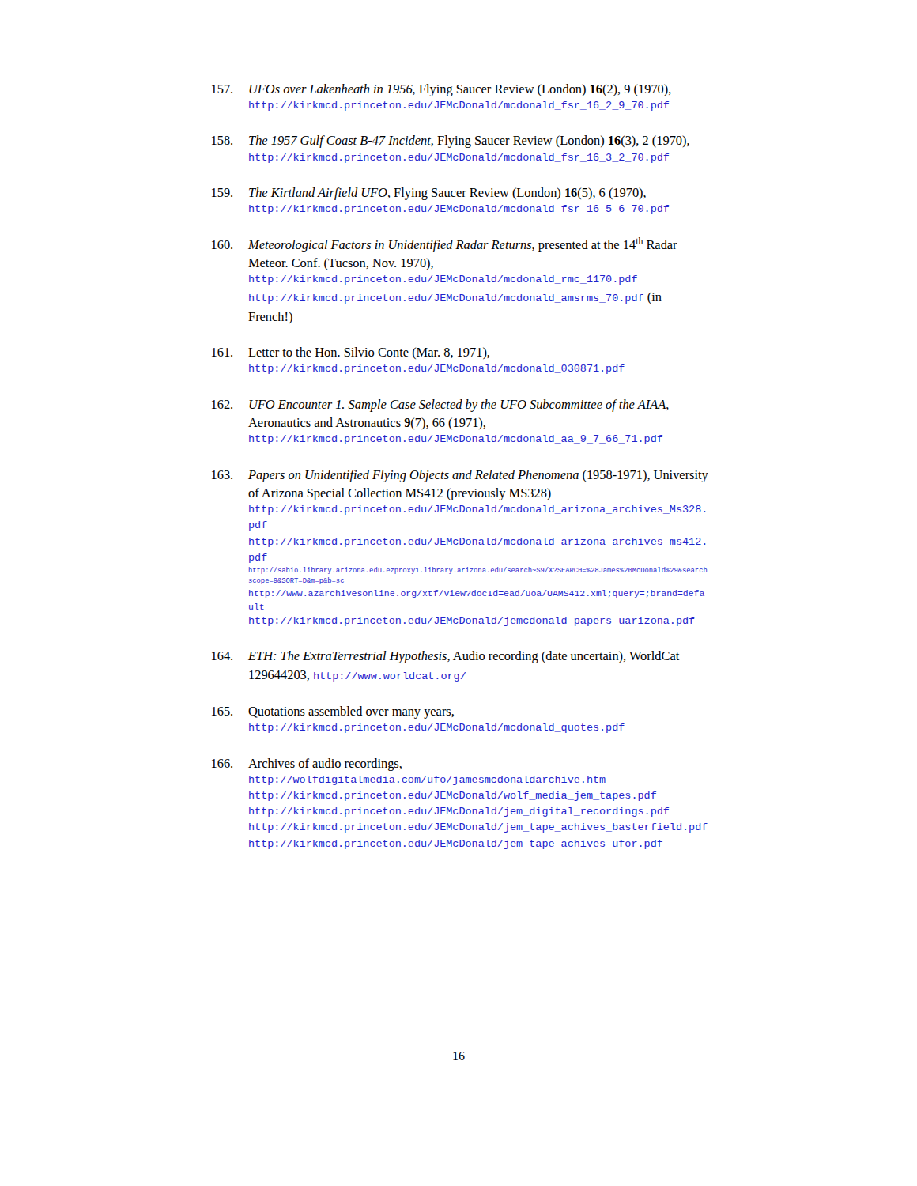157. UFOs over Lakenheath in 1956, Flying Saucer Review (London) 16(2), 9 (1970), http://kirkmcd.princeton.edu/JEMcDonald/mcdonald_fsr_16_2_9_70.pdf
158. The 1957 Gulf Coast B-47 Incident, Flying Saucer Review (London) 16(3), 2 (1970), http://kirkmcd.princeton.edu/JEMcDonald/mcdonald_fsr_16_3_2_70.pdf
159. The Kirtland Airfield UFO, Flying Saucer Review (London) 16(5), 6 (1970), http://kirkmcd.princeton.edu/JEMcDonald/mcdonald_fsr_16_5_6_70.pdf
160. Meteorological Factors in Unidentified Radar Returns, presented at the 14th Radar Meteor. Conf. (Tucson, Nov. 1970), http://kirkmcd.princeton.edu/JEMcDonald/mcdonald_rmc_1170.pdf http://kirkmcd.princeton.edu/JEMcDonald/mcdonald_amsrms_70.pdf (in French!)
161. Letter to the Hon. Silvio Conte (Mar. 8, 1971), http://kirkmcd.princeton.edu/JEMcDonald/mcdonald_030871.pdf
162. UFO Encounter 1. Sample Case Selected by the UFO Subcommittee of the AIAA, Aeronautics and Astronautics 9(7), 66 (1971), http://kirkmcd.princeton.edu/JEMcDonald/mcdonald_aa_9_7_66_71.pdf
163. Papers on Unidentified Flying Objects and Related Phenomena (1958-1971), University of Arizona Special Collection MS412 (previously MS328) http://kirkmcd.princeton.edu/JEMcDonald/mcdonald_arizona_archives_Ms328.pdf http://kirkmcd.princeton.edu/JEMcDonald/mcdonald_arizona_archives_ms412.pdf http://sabio.library.arizona.edu.ezproxy1.library.arizona.edu/search~S9/X?SEARCH=%28James%20McDonald%29&searchscope=9&SORT=D&m=p&b=sc http://www.azarchivesonline.org/xtf/view?docId=ead/uoa/UAMS412.xml;query=;brand=default http://kirkmcd.princeton.edu/JEMcDonald/jemcdonald_papers_uarizona.pdf
164. ETH: The ExtraTerrestrial Hypothesis, Audio recording (date uncertain), WorldCat 129644203, http://www.worldcat.org/
165. Quotations assembled over many years, http://kirkmcd.princeton.edu/JEMcDonald/mcdonald_quotes.pdf
166. Archives of audio recordings, http://wolfdigitalmedia.com/ufo/jamesmcdonaldarchive.htm http://kirkmcd.princeton.edu/JEMcDonald/wolf_media_jem_tapes.pdf http://kirkmcd.princeton.edu/JEMcDonald/jem_digital_recordings.pdf http://kirkmcd.princeton.edu/JEMcDonald/jem_tape_achives_basterfield.pdf http://kirkmcd.princeton.edu/JEMcDonald/jem_tape_achives_ufor.pdf
16